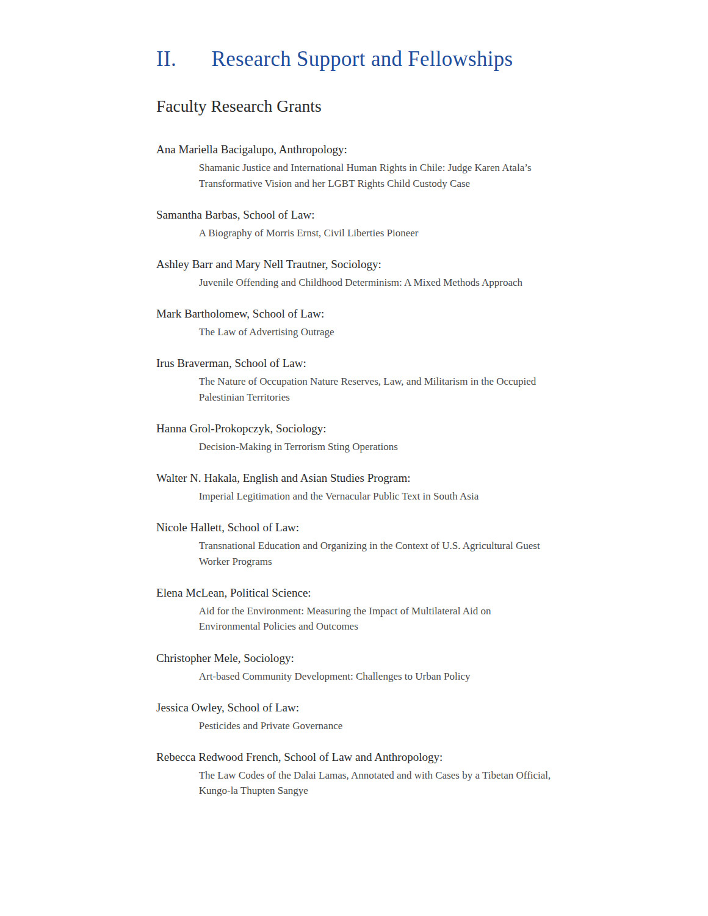II. Research Support and Fellowships
Faculty Research Grants
Ana Mariella Bacigalupo, Anthropology:
Shamanic Justice and International Human Rights in Chile: Judge Karen Atala’s Transformative Vision and her LGBT Rights Child Custody Case
Samantha Barbas, School of Law:
A Biography of Morris Ernst, Civil Liberties Pioneer
Ashley Barr and Mary Nell Trautner, Sociology:
Juvenile Offending and Childhood Determinism: A Mixed Methods Approach
Mark Bartholomew, School of Law:
The Law of Advertising Outrage
Irus Braverman, School of Law:
The Nature of Occupation Nature Reserves, Law, and Militarism in the Occupied Palestinian Territories
Hanna Grol-Prokopczyk, Sociology:
Decision-Making in Terrorism Sting Operations
Walter N. Hakala, English and Asian Studies Program:
Imperial Legitimation and the Vernacular Public Text in South Asia
Nicole Hallett, School of Law:
Transnational Education and Organizing in the Context of U.S. Agricultural Guest Worker Programs
Elena McLean, Political Science:
Aid for the Environment: Measuring the Impact of Multilateral Aid on Environmental Policies and Outcomes
Christopher Mele, Sociology:
Art-based Community Development: Challenges to Urban Policy
Jessica Owley, School of Law:
Pesticides and Private Governance
Rebecca Redwood French, School of Law and Anthropology:
The Law Codes of the Dalai Lamas, Annotated and with Cases by a Tibetan Official, Kungo-la Thupten Sangye